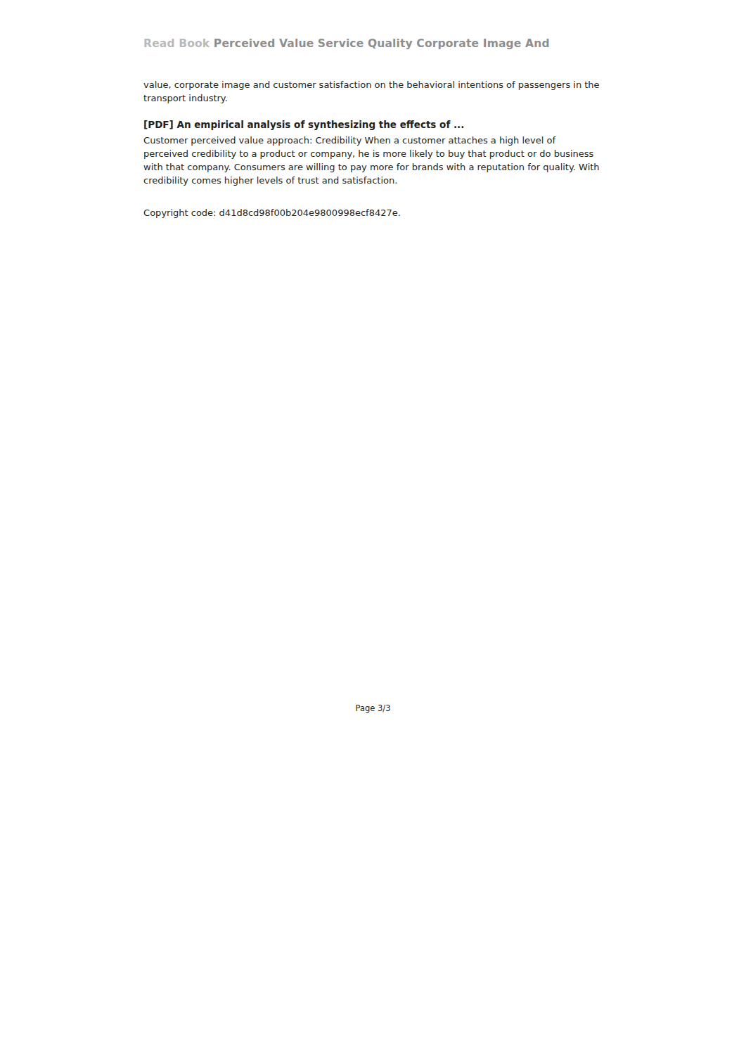Read Book Perceived Value Service Quality Corporate Image And
value, corporate image and customer satisfaction on the behavioral intentions of passengers in the transport industry.
[PDF] An empirical analysis of synthesizing the effects of ...
Customer perceived value approach: Credibility When a customer attaches a high level of perceived credibility to a product or company, he is more likely to buy that product or do business with that company. Consumers are willing to pay more for brands with a reputation for quality. With credibility comes higher levels of trust and satisfaction.
Copyright code: d41d8cd98f00b204e9800998ecf8427e.
Page 3/3